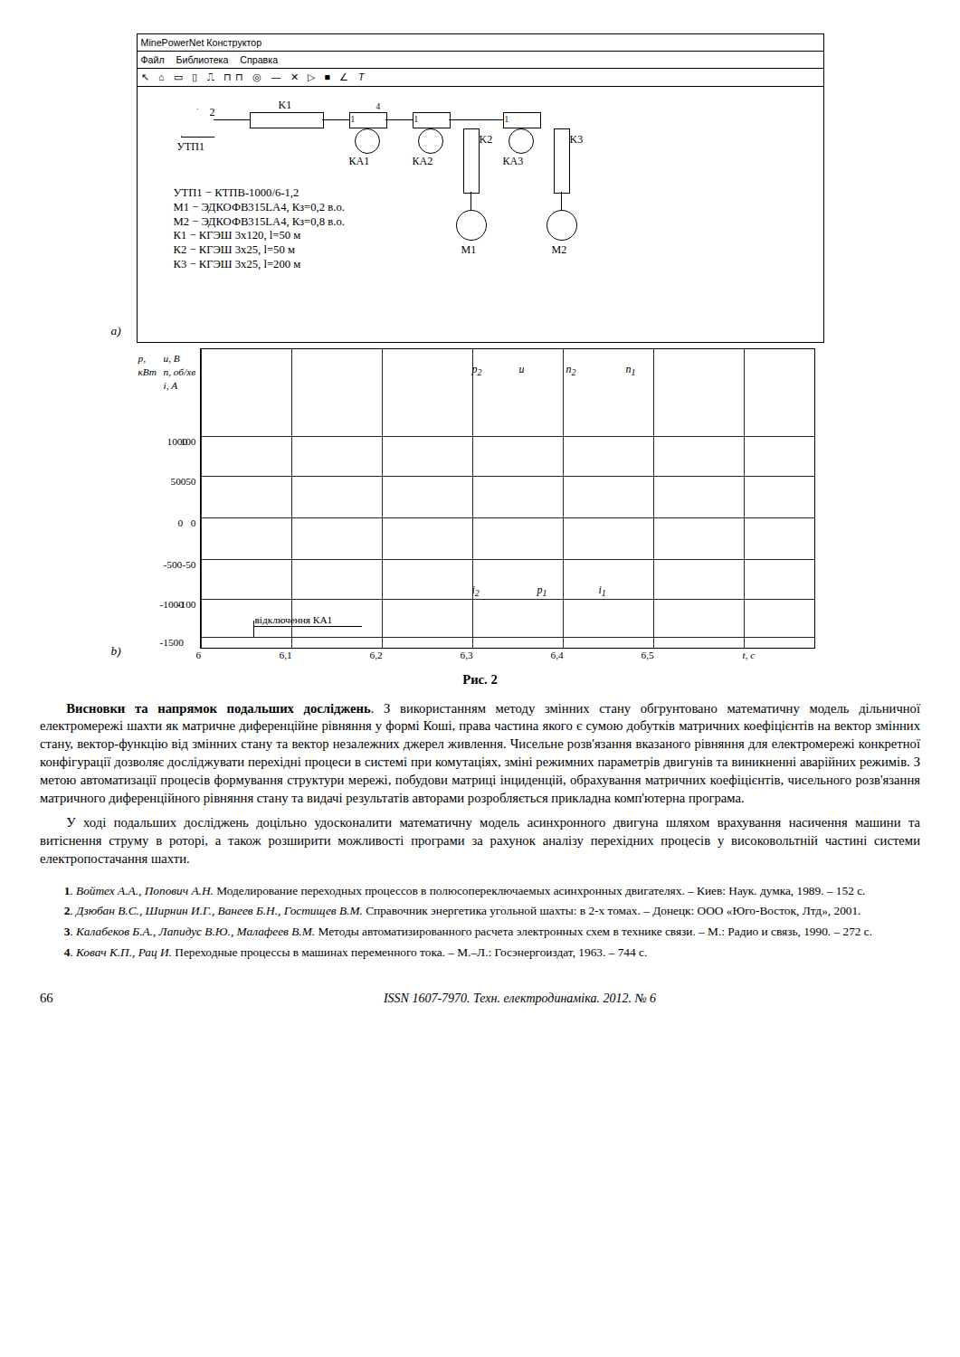а)
MinePowerNet Конструктор
Файл Библиотека Справка
↖ ⌂ ▭ ▯ ⎍ ⊓⊓ ◎ — ✕ ▷ ■ ∠ T
УТП1
2
K1
1
4
КА1
1
КА2
1
КА3
K2
K3
M1
M2
УТП1 − КТПВ-1000/6-1,2
М1 − ЭДКОФВ315LA4, Кз=0,2 в.о.
М2 − ЭДКОФВ315LA4, Кз=0,8 в.о.
К1 − КГЭШ 3х120, l=50 м
К2 − КГЭШ 3х25, l=50 м
К3 − КГЭШ 3х25, l=200 м
b)
p,
кВт
u, В
n, об/хв
i, А
100
1000
50
500
0
0
-50
-500
-100
-1000
-1500
p2
u
n2
n1
i2
p1
i1
відключення КА1
6 6,1 6,2 6,3 6,4 6,5 t, с
Рис. 2
Висновки та напрямок подальших досліджень. З використанням методу змінних стану обгрунтовано математичну модель дільничної електромережі шахти як матричне диференційне рівняння у формі Коші, права частина якого є сумою добутків матричних коефіцієнтів на вектор змінних стану, вектор-функцію від змінних стану та вектор незалежних джерел живлення. Чисельне розв'язання вказаного рівняння для електромережі конкретної конфігурації дозволяє досліджувати перехідні процеси в системі при комутаціях, зміні режимних параметрів двигунів та виникненні аварійних режимів. З метою автоматизації процесів формування структури мережі, побудови матриці інциденцій, обрахування матричних коефіцієнтів, чисельного розв'язання матричного диференційного рівняння стану та видачі результатів авторами розробляється прикладна комп'ютерна програма.
У ході подальших досліджень доцільно удосконалити математичну модель асинхронного двигуна шляхом врахування насичення машини та витіснення струму в роторі, а також розширити можливості програми за рахунок аналізу перехідних процесів у високовольтній частині системи електропостачання шахти.
1. Войтех А.А., Попович А.Н. Моделирование переходных процессов в полюсопереключаемых асинхронных двигателях. – Киев: Наук. думка, 1989. – 152 с.
2. Дзюбан В.С., Ширнин И.Г., Ванеев Б.Н., Гостищев В.М. Справочник энергетика угольной шахты: в 2-х томах. – Донецк: ООО «Юго-Восток, Лтд», 2001.
3. Калабеков Б.А., Лапидус В.Ю., Малафеев В.М. Методы автоматизированного расчета электронных схем в технике связи. – М.: Радио и связь, 1990. – 272 с.
4. Ковач К.П., Рац И. Переходные процессы в машинах переменного тока. – М.–Л.: Госэнергоиздат, 1963. – 744 с.
66
ISSN 1607-7970. Техн. електродинаміка. 2012. № 6